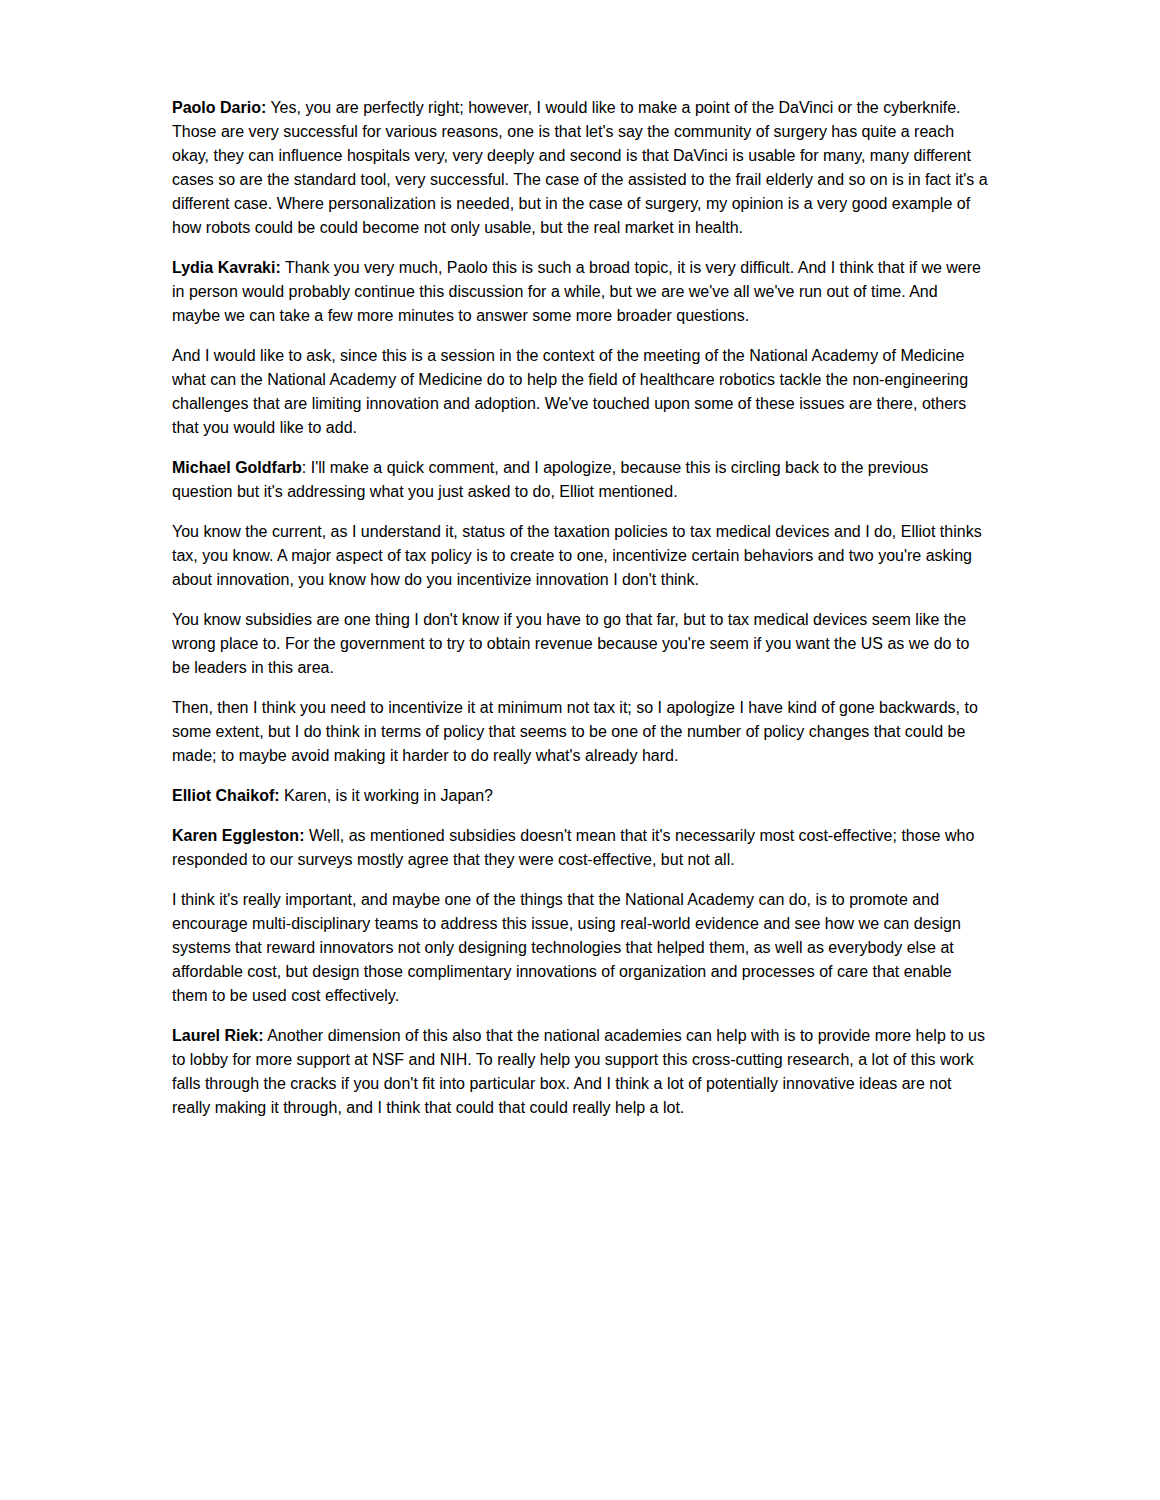Paolo Dario: Yes, you are perfectly right; however, I would like to make a point of the DaVinci or the cyberknife. Those are very successful for various reasons, one is that let's say the community of surgery has quite a reach okay, they can influence hospitals very, very deeply and second is that DaVinci is usable for many, many different cases so are the standard tool, very successful. The case of the assisted to the frail elderly and so on is in fact it's a different case. Where personalization is needed, but in the case of surgery, my opinion is a very good example of how robots could be could become not only usable, but the real market in health.
Lydia Kavraki: Thank you very much, Paolo this is such a broad topic, it is very difficult. And I think that if we were in person would probably continue this discussion for a while, but we are we've all we've run out of time. And maybe we can take a few more minutes to answer some more broader questions.
And I would like to ask, since this is a session in the context of the meeting of the National Academy of Medicine what can the National Academy of Medicine do to help the field of healthcare robotics tackle the non-engineering challenges that are limiting innovation and adoption. We've touched upon some of these issues are there, others that you would like to add.
Michael Goldfarb: I'll make a quick comment, and I apologize, because this is circling back to the previous question but it's addressing what you just asked to do, Elliot mentioned.
You know the current, as I understand it, status of the taxation policies to tax medical devices and I do, Elliot thinks tax, you know. A major aspect of tax policy is to create to one, incentivize certain behaviors and two you're asking about innovation, you know how do you incentivize innovation I don't think.
You know subsidies are one thing I don't know if you have to go that far, but to tax medical devices seem like the wrong place to. For the government to try to obtain revenue because you're seem if you want the US as we do to be leaders in this area.
Then, then I think you need to incentivize it at minimum not tax it; so I apologize I have kind of gone backwards, to some extent, but I do think in terms of policy that seems to be one of the number of policy changes that could be made; to maybe avoid making it harder to do really what's already hard.
Elliot Chaikof: Karen, is it working in Japan?
Karen Eggleston: Well, as mentioned subsidies doesn't mean that it's necessarily most cost-effective; those who responded to our surveys mostly agree that they were cost-effective, but not all.
I think it's really important, and maybe one of the things that the National Academy can do, is to promote and encourage multi-disciplinary teams to address this issue, using real-world evidence and see how we can design systems that reward innovators not only designing technologies that helped them, as well as everybody else at affordable cost, but design those complimentary innovations of organization and processes of care that enable them to be used cost effectively.
Laurel Riek: Another dimension of this also that the national academies can help with is to provide more help to us to lobby for more support at NSF and NIH. To really help you support this cross-cutting research, a lot of this work falls through the cracks if you don't fit into particular box. And I think a lot of potentially innovative ideas are not really making it through, and I think that could that could really help a lot.